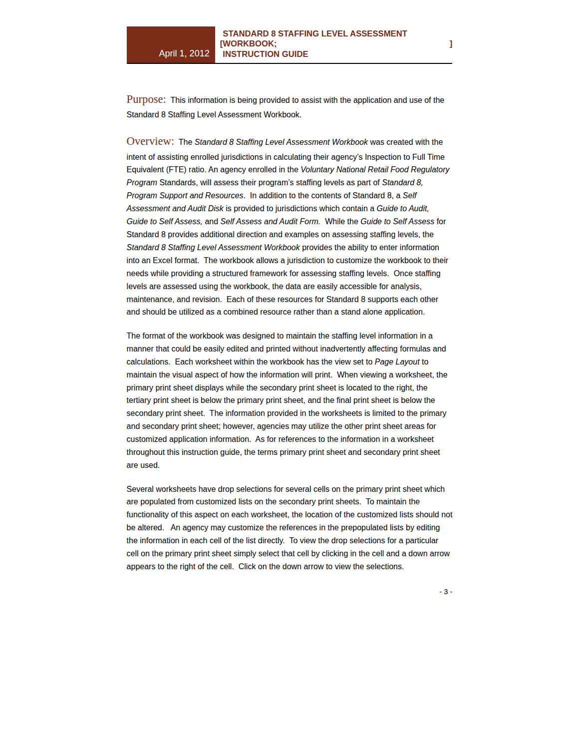April 1, 2012
[STANDARD 8 STAFFING LEVEL ASSESSMENT WORKBOOK;
INSTRUCTION GUIDE]
Purpose: This information is being provided to assist with the application and use of the Standard 8 Staffing Level Assessment Workbook.
Overview: The Standard 8 Staffing Level Assessment Workbook was created with the intent of assisting enrolled jurisdictions in calculating their agency’s Inspection to Full Time Equivalent (FTE) ratio. An agency enrolled in the Voluntary National Retail Food Regulatory Program Standards, will assess their program’s staffing levels as part of Standard 8, Program Support and Resources. In addition to the contents of Standard 8, a Self Assessment and Audit Disk is provided to jurisdictions which contain a Guide to Audit, Guide to Self Assess, and Self Assess and Audit Form. While the Guide to Self Assess for Standard 8 provides additional direction and examples on assessing staffing levels, the Standard 8 Staffing Level Assessment Workbook provides the ability to enter information into an Excel format. The workbook allows a jurisdiction to customize the workbook to their needs while providing a structured framework for assessing staffing levels. Once staffing levels are assessed using the workbook, the data are easily accessible for analysis, maintenance, and revision. Each of these resources for Standard 8 supports each other and should be utilized as a combined resource rather than a stand alone application.
The format of the workbook was designed to maintain the staffing level information in a manner that could be easily edited and printed without inadvertently affecting formulas and calculations. Each worksheet within the workbook has the view set to Page Layout to maintain the visual aspect of how the information will print. When viewing a worksheet, the primary print sheet displays while the secondary print sheet is located to the right, the tertiary print sheet is below the primary print sheet, and the final print sheet is below the secondary print sheet. The information provided in the worksheets is limited to the primary and secondary print sheet; however, agencies may utilize the other print sheet areas for customized application information. As for references to the information in a worksheet throughout this instruction guide, the terms primary print sheet and secondary print sheet are used.
Several worksheets have drop selections for several cells on the primary print sheet which are populated from customized lists on the secondary print sheets. To maintain the functionality of this aspect on each worksheet, the location of the customized lists should not be altered. An agency may customize the references in the prepopulated lists by editing the information in each cell of the list directly. To view the drop selections for a particular cell on the primary print sheet simply select that cell by clicking in the cell and a down arrow appears to the right of the cell. Click on the down arrow to view the selections.
- 3 -